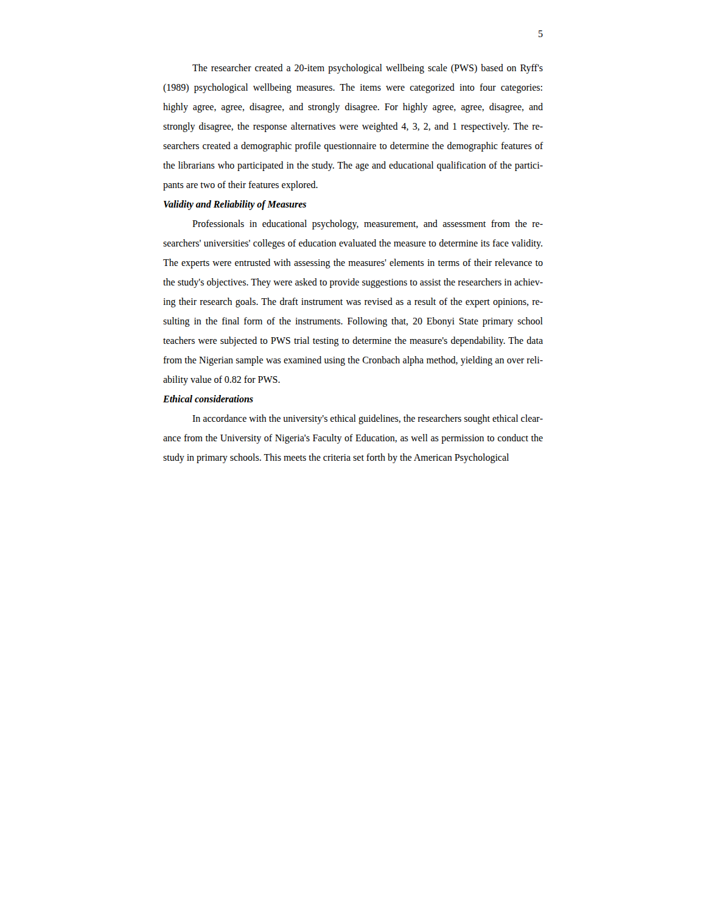5
The researcher created a 20-item psychological wellbeing scale (PWS) based on Ryff's (1989) psychological wellbeing measures. The items were categorized into four categories: highly agree, agree, disagree, and strongly disagree. For highly agree, agree, disagree, and strongly disagree, the response alternatives were weighted 4, 3, 2, and 1 respectively. The researchers created a demographic profile questionnaire to determine the demographic features of the librarians who participated in the study. The age and educational qualification of the participants are two of their features explored.
Validity and Reliability of Measures
Professionals in educational psychology, measurement, and assessment from the researchers' universities' colleges of education evaluated the measure to determine its face validity. The experts were entrusted with assessing the measures' elements in terms of their relevance to the study's objectives. They were asked to provide suggestions to assist the researchers in achieving their research goals. The draft instrument was revised as a result of the expert opinions, resulting in the final form of the instruments. Following that, 20 Ebonyi State primary school teachers were subjected to PWS trial testing to determine the measure's dependability. The data from the Nigerian sample was examined using the Cronbach alpha method, yielding an over reliability value of 0.82 for PWS.
Ethical considerations
In accordance with the university's ethical guidelines, the researchers sought ethical clearance from the University of Nigeria's Faculty of Education, as well as permission to conduct the study in primary schools. This meets the criteria set forth by the American Psychological